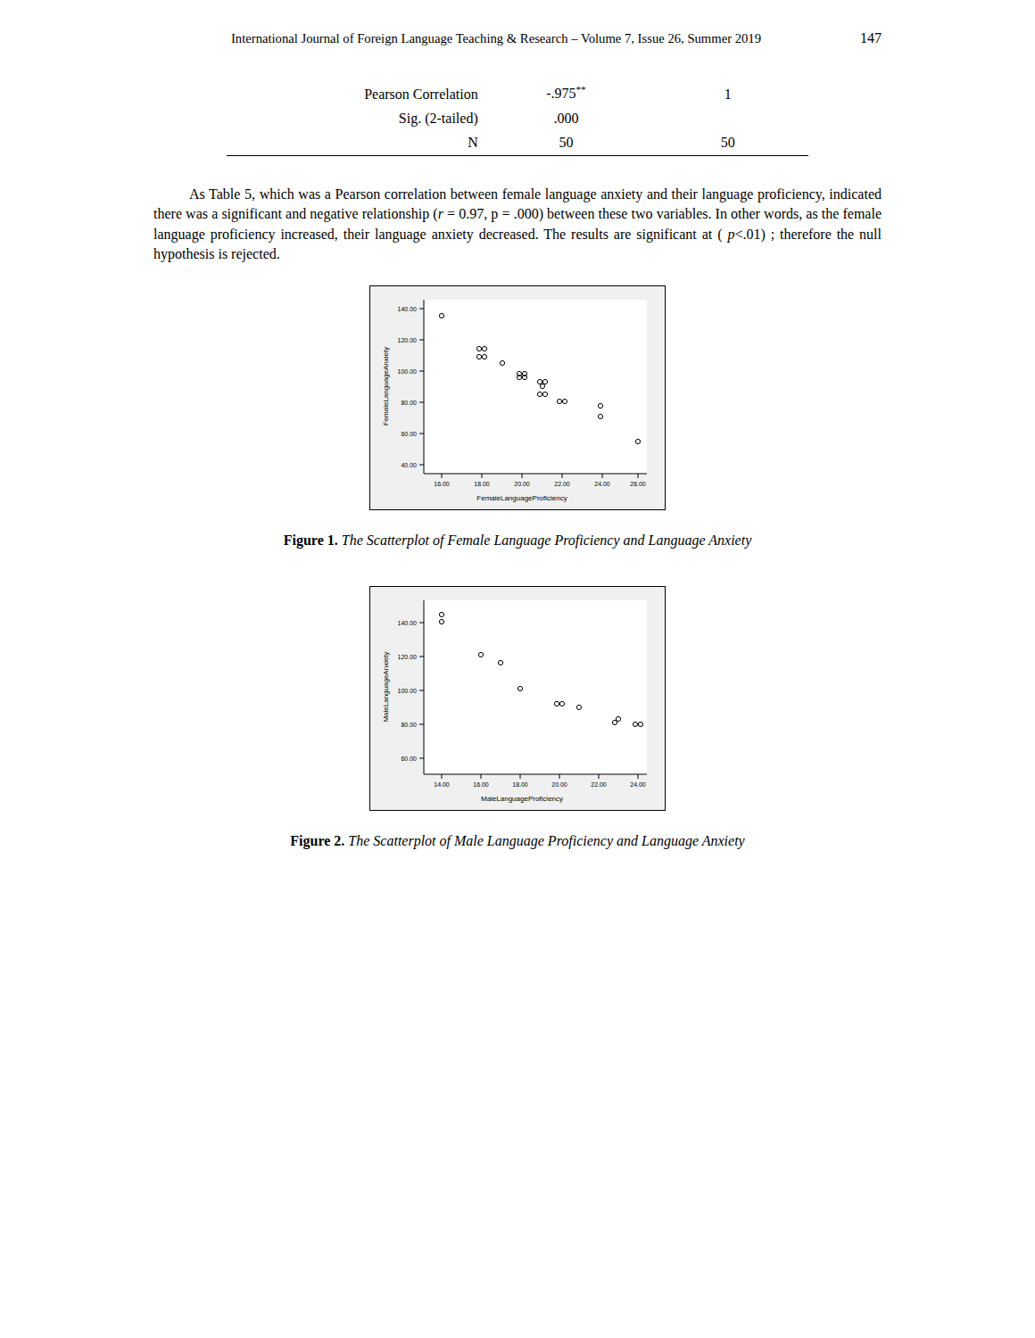International Journal of Foreign Language Teaching & Research – Volume 7, Issue 26, Summer 2019
147
| Pearson Correlation | -.975 ** | 1 |
| Sig. (2-tailed) | .000 | |
| N | 50 | 50 |
As Table 5, which was a Pearson correlation between female language anxiety and their language proficiency, indicated there was a significant and negative relationship (r = 0.97, p = .000) between these two variables. In other words, as the female language proficiency increased, their language anxiety decreased. The results are significant at ( p<.01) ; therefore the null hypothesis is rejected.
140.00 120.00 100.00 80.00 60.00 40.00 16.00 18.00 20.00 22.00 24.00 26.00 FemaleLanguageProficiency FemaleLanguageAnxiety
Figure 1. The Scatterplot of Female Language Proficiency and Language Anxiety
140.00 120.00 100.00 80.00 60.00 14.00 16.00 18.00 20.00 22.00 24.00 MaleLanguageProficiency MaleLanguageAnxiety
Figure 2. The Scatterplot of Male Language Proficiency and Language Anxiety